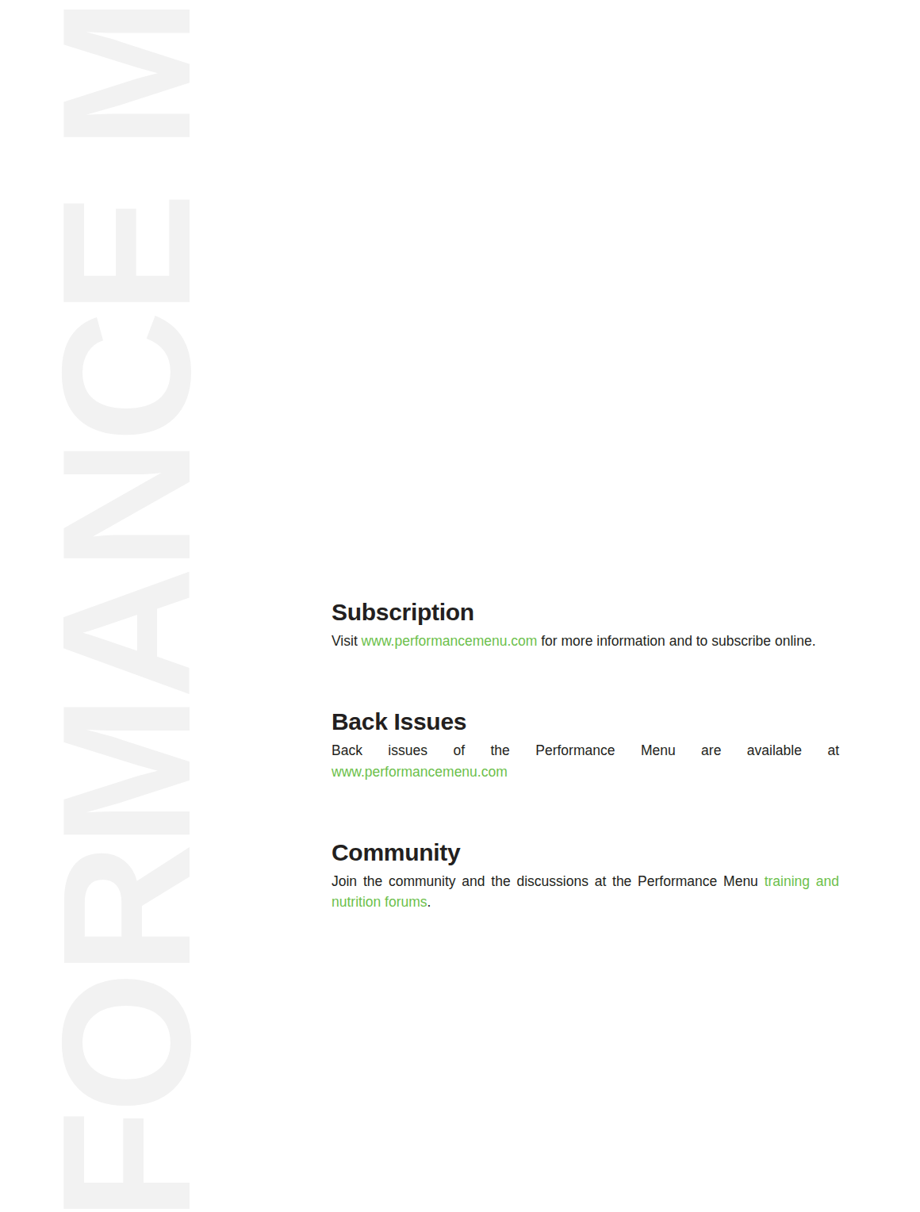PERFORMANCE MENU
Subscription
Visit www.performancemenu.com for more information and to subscribe online.
Back Issues
Back issues of the Performance Menu are available at www.performancemenu.com
Community
Join the community and the discussions at the Performance Menu training and nutrition forums.